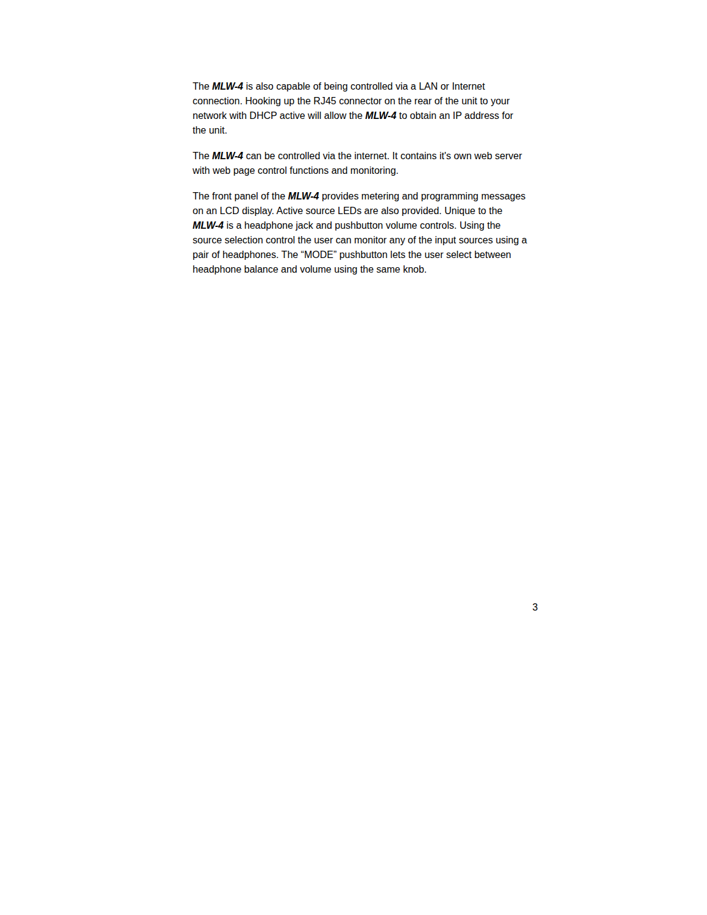The MLW-4 is also capable of being controlled via a LAN or Internet connection. Hooking up the RJ45 connector on the rear of the unit to your network with DHCP active will allow the MLW-4 to obtain an IP address for the unit.
The MLW-4 can be controlled via the internet. It contains it's own web server with web page control functions and monitoring.
The front panel of the MLW-4 provides metering and programming messages on an LCD display. Active source LEDs are also provided. Unique to the MLW-4 is a headphone jack and pushbutton volume controls. Using the source selection control the user can monitor any of the input sources using a pair of headphones. The “MODE” pushbutton lets the user select between headphone balance and volume using the same knob.
3